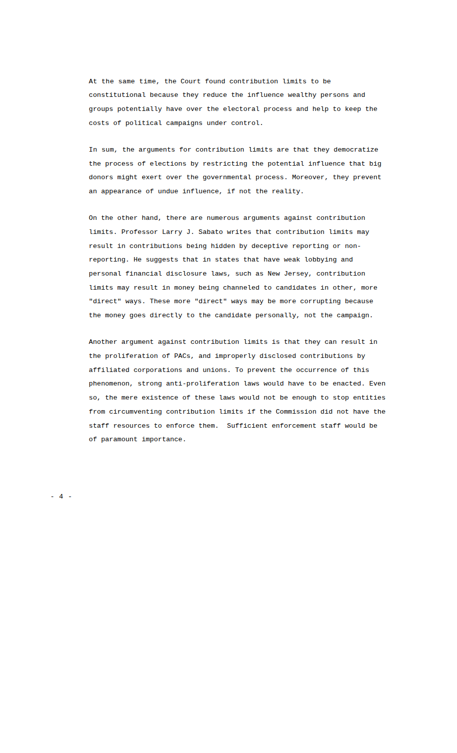At the same time, the Court found contribution limits to be constitutional because they reduce the influence wealthy persons and groups potentially have over the electoral process and help to keep the costs of political campaigns under control.
In sum, the arguments for contribution limits are that they democratize the process of elections by restricting the potential influence that big donors might exert over the governmental process. Moreover, they prevent an appearance of undue influence, if not the reality.
On the other hand, there are numerous arguments against contribution limits. Professor Larry J. Sabato writes that contribution limits may result in contributions being hidden by deceptive reporting or non-reporting. He suggests that in states that have weak lobbying and personal financial disclosure laws, such as New Jersey, contribution limits may result in money being channeled to candidates in other, more "direct" ways. These more "direct" ways may be more corrupting because the money goes directly to the candidate personally, not the campaign.
Another argument against contribution limits is that they can result in the proliferation of PACs, and improperly disclosed contributions by affiliated corporations and unions. To prevent the occurrence of this phenomenon, strong anti-proliferation laws would have to be enacted. Even so, the mere existence of these laws would not be enough to stop entities from circumventing contribution limits if the Commission did not have the staff resources to enforce them. Sufficient enforcement staff would be of paramount importance.
- 4 -